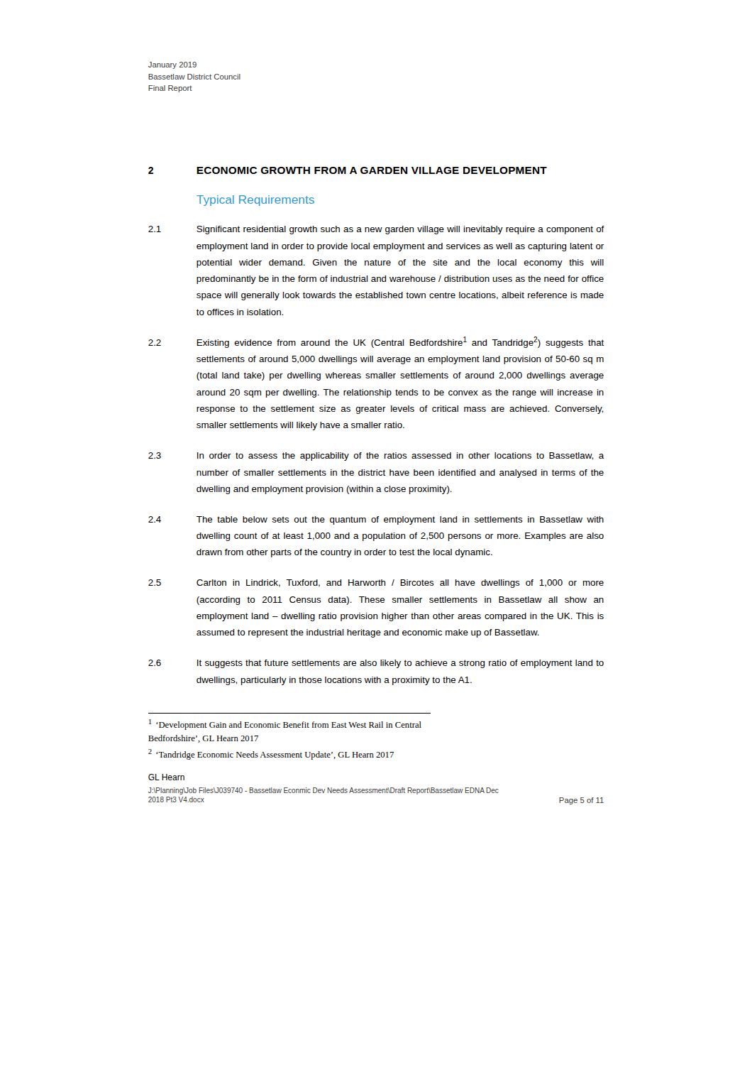January 2019
Bassetlaw District Council
Final Report
2
ECONOMIC GROWTH FROM A GARDEN VILLAGE DEVELOPMENT
Typical Requirements
2.1
Significant residential growth such as a new garden village will inevitably require a component of employment land in order to provide local employment and services as well as capturing latent or potential wider demand. Given the nature of the site and the local economy this will predominantly be in the form of industrial and warehouse / distribution uses as the need for office space will generally look towards the established town centre locations, albeit reference is made to offices in isolation.
2.2
Existing evidence from around the UK (Central Bedfordshire1 and Tandridge2) suggests that settlements of around 5,000 dwellings will average an employment land provision of 50-60 sq m (total land take) per dwelling whereas smaller settlements of around 2,000 dwellings average around 20 sqm per dwelling. The relationship tends to be convex as the range will increase in response to the settlement size as greater levels of critical mass are achieved. Conversely, smaller settlements will likely have a smaller ratio.
2.3
In order to assess the applicability of the ratios assessed in other locations to Bassetlaw, a number of smaller settlements in the district have been identified and analysed in terms of the dwelling and employment provision (within a close proximity).
2.4
The table below sets out the quantum of employment land in settlements in Bassetlaw with dwelling count of at least 1,000 and a population of 2,500 persons or more. Examples are also drawn from other parts of the country in order to test the local dynamic.
2.5
Carlton in Lindrick, Tuxford, and Harworth / Bircotes all have dwellings of 1,000 or more (according to 2011 Census data). These smaller settlements in Bassetlaw all show an employment land – dwelling ratio provision higher than other areas compared in the UK. This is assumed to represent the industrial heritage and economic make up of Bassetlaw.
2.6
It suggests that future settlements are also likely to achieve a strong ratio of employment land to dwellings, particularly in those locations with a proximity to the A1.
1 ‘Development Gain and Economic Benefit from East West Rail in Central Bedfordshire’, GL Hearn 2017
2 ‘Tandridge Economic Needs Assessment Update’, GL Hearn 2017
GL Hearn
J:\Planning\Job Files\J039740 - Bassetlaw Econmic Dev Needs Assessment\Draft Report\Bassetlaw EDNA Dec 2018 Pt3 V4.docx
Page 5 of 11